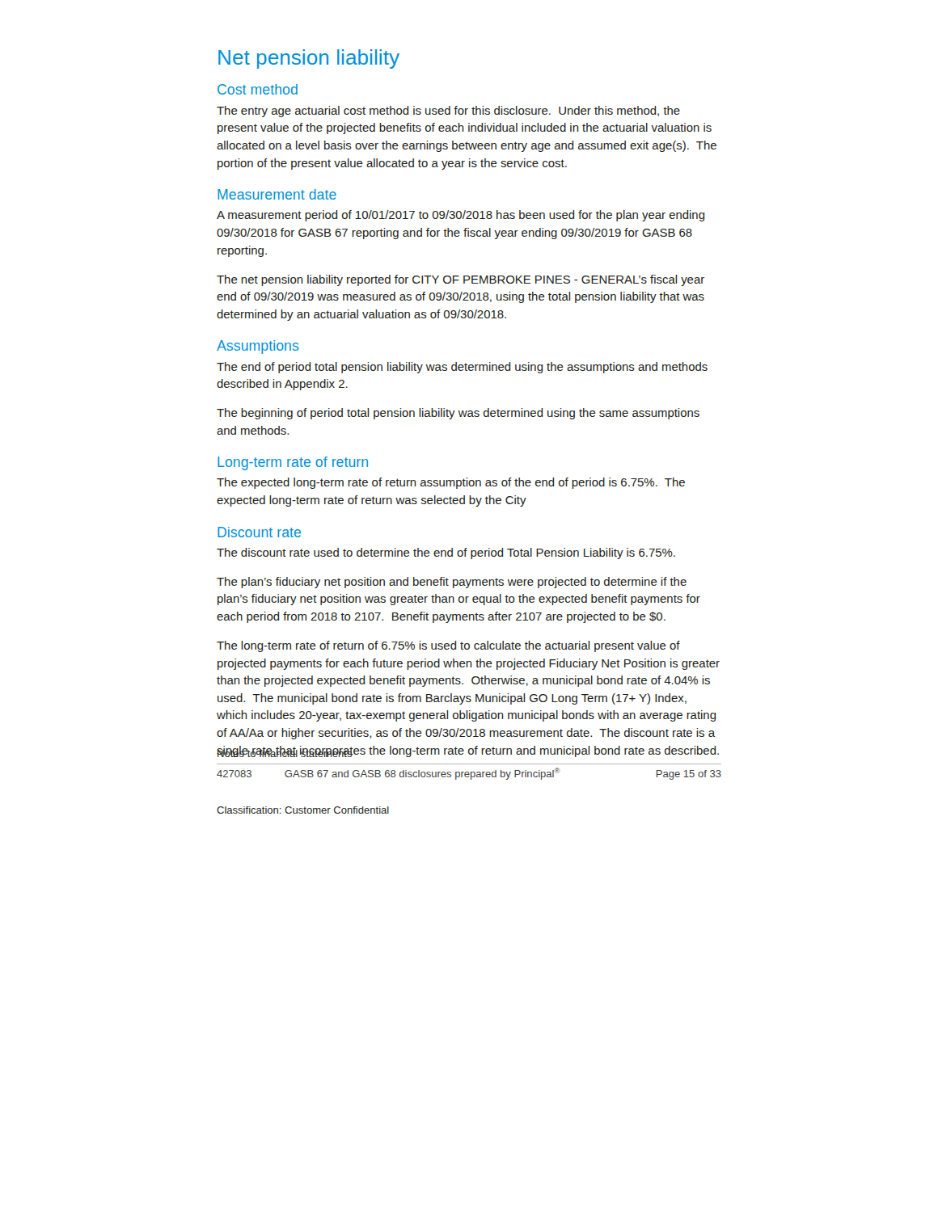Net pension liability
Cost method
The entry age actuarial cost method is used for this disclosure. Under this method, the present value of the projected benefits of each individual included in the actuarial valuation is allocated on a level basis over the earnings between entry age and assumed exit age(s). The portion of the present value allocated to a year is the service cost.
Measurement date
A measurement period of 10/01/2017 to 09/30/2018 has been used for the plan year ending 09/30/2018 for GASB 67 reporting and for the fiscal year ending 09/30/2019 for GASB 68 reporting.
The net pension liability reported for CITY OF PEMBROKE PINES - GENERAL’s fiscal year end of 09/30/2019 was measured as of 09/30/2018, using the total pension liability that was determined by an actuarial valuation as of 09/30/2018.
Assumptions
The end of period total pension liability was determined using the assumptions and methods described in Appendix 2.
The beginning of period total pension liability was determined using the same assumptions and methods.
Long-term rate of return
The expected long-term rate of return assumption as of the end of period is 6.75%. The expected long-term rate of return was selected by the City
Discount rate
The discount rate used to determine the end of period Total Pension Liability is 6.75%.
The plan’s fiduciary net position and benefit payments were projected to determine if the plan’s fiduciary net position was greater than or equal to the expected benefit payments for each period from 2018 to 2107. Benefit payments after 2107 are projected to be $0.
The long-term rate of return of 6.75% is used to calculate the actuarial present value of projected payments for each future period when the projected Fiduciary Net Position is greater than the projected expected benefit payments. Otherwise, a municipal bond rate of 4.04% is used. The municipal bond rate is from Barclays Municipal GO Long Term (17+ Y) Index, which includes 20-year, tax-exempt general obligation municipal bonds with an average rating of AA/Aa or higher securities, as of the 09/30/2018 measurement date. The discount rate is a single rate that incorporates the long-term rate of return and municipal bond rate as described.
Notes to financial statements
427083 GASB 67 and GASB 68 disclosures prepared by Principal® Page 15 of 33
Classification: Customer Confidential